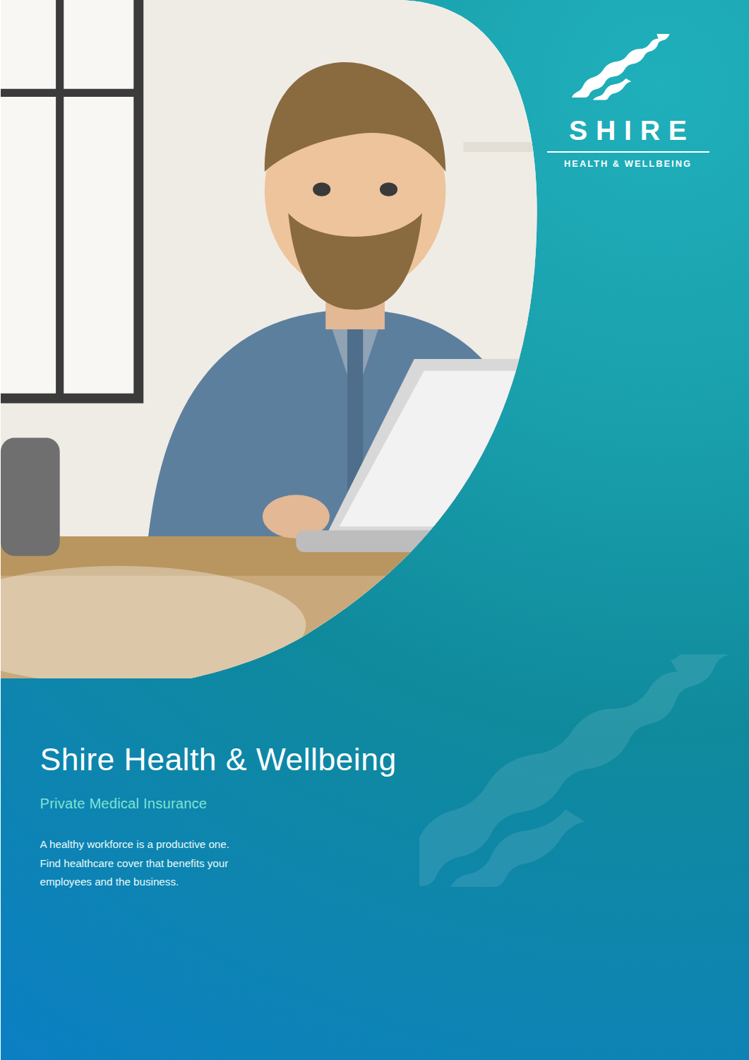SHIRE
HEALTH & WELLBEING
Shire Health & Wellbeing
Private Medical Insurance
A healthy workforce is a productive one. Find healthcare cover that benefits your employees and the business.